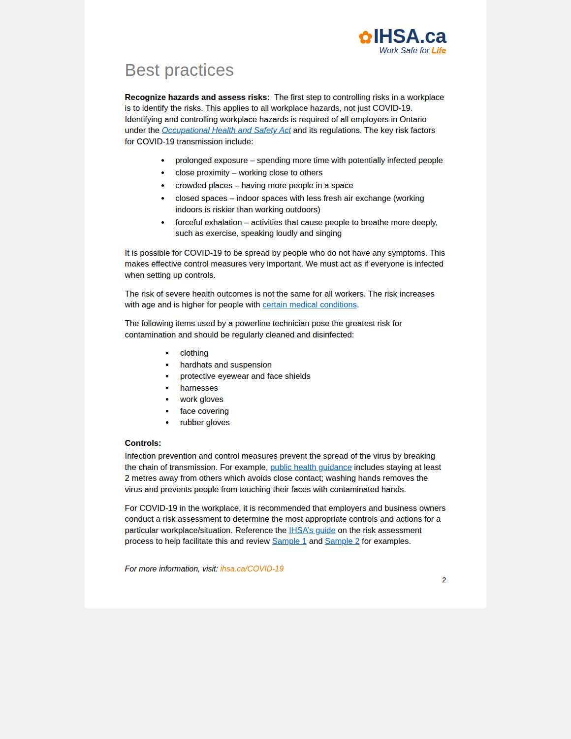✿IHSA.ca
Work Safe for Life
Best practices
Recognize hazards and assess risks: The first step to controlling risks in a workplace is to identify the risks. This applies to all workplace hazards, not just COVID-19. Identifying and controlling workplace hazards is required of all employers in Ontario under the Occupational Health and Safety Act and its regulations. The key risk factors for COVID-19 transmission include:
prolonged exposure – spending more time with potentially infected people
close proximity – working close to others
crowded places – having more people in a space
closed spaces – indoor spaces with less fresh air exchange (working indoors is riskier than working outdoors)
forceful exhalation – activities that cause people to breathe more deeply, such as exercise, speaking loudly and singing
It is possible for COVID-19 to be spread by people who do not have any symptoms. This makes effective control measures very important. We must act as if everyone is infected when setting up controls.
The risk of severe health outcomes is not the same for all workers. The risk increases with age and is higher for people with certain medical conditions.
The following items used by a powerline technician pose the greatest risk for contamination and should be regularly cleaned and disinfected:
clothing
hardhats and suspension
protective eyewear and face shields
harnesses
work gloves
face covering
rubber gloves
Controls:
Infection prevention and control measures prevent the spread of the virus by breaking the chain of transmission. For example, public health guidance includes staying at least 2 metres away from others which avoids close contact; washing hands removes the virus and prevents people from touching their faces with contaminated hands.
For COVID-19 in the workplace, it is recommended that employers and business owners conduct a risk assessment to determine the most appropriate controls and actions for a particular workplace/situation. Reference the IHSA’s guide on the risk assessment process to help facilitate this and review Sample 1 and Sample 2 for examples.
For more information, visit: ihsa.ca/COVID-19
2